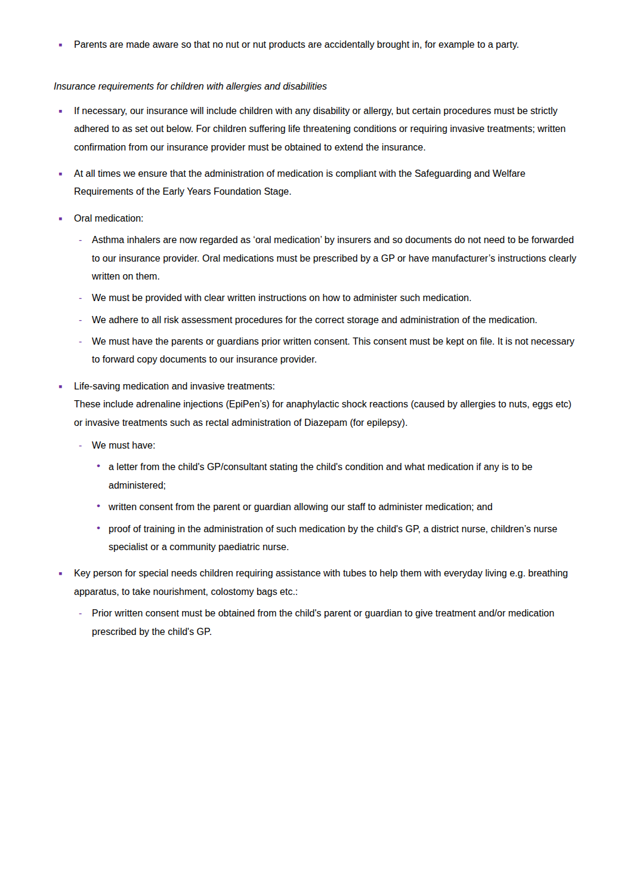Parents are made aware so that no nut or nut products are accidentally brought in, for example to a party.
Insurance requirements for children with allergies and disabilities
If necessary, our insurance will include children with any disability or allergy, but certain procedures must be strictly adhered to as set out below. For children suffering life threatening conditions or requiring invasive treatments; written confirmation from our insurance provider must be obtained to extend the insurance.
At all times we ensure that the administration of medication is compliant with the Safeguarding and Welfare Requirements of the Early Years Foundation Stage.
Oral medication:
Asthma inhalers are now regarded as ‘oral medication’ by insurers and so documents do not need to be forwarded to our insurance provider. Oral medications must be prescribed by a GP or have manufacturer’s instructions clearly written on them.
We must be provided with clear written instructions on how to administer such medication.
We adhere to all risk assessment procedures for the correct storage and administration of the medication.
We must have the parents or guardians prior written consent. This consent must be kept on file. It is not necessary to forward copy documents to our insurance provider.
Life-saving medication and invasive treatments:
These include adrenaline injections (EpiPen’s) for anaphylactic shock reactions (caused by allergies to nuts, eggs etc) or invasive treatments such as rectal administration of Diazepam (for epilepsy).
We must have:
a letter from the child's GP/consultant stating the child's condition and what medication if any is to be administered;
written consent from the parent or guardian allowing our staff to administer medication; and
proof of training in the administration of such medication by the child's GP, a district nurse, children’s nurse specialist or a community paediatric nurse.
Key person for special needs children requiring assistance with tubes to help them with everyday living e.g. breathing apparatus, to take nourishment, colostomy bags etc.:
Prior written consent must be obtained from the child's parent or guardian to give treatment and/or medication prescribed by the child's GP.